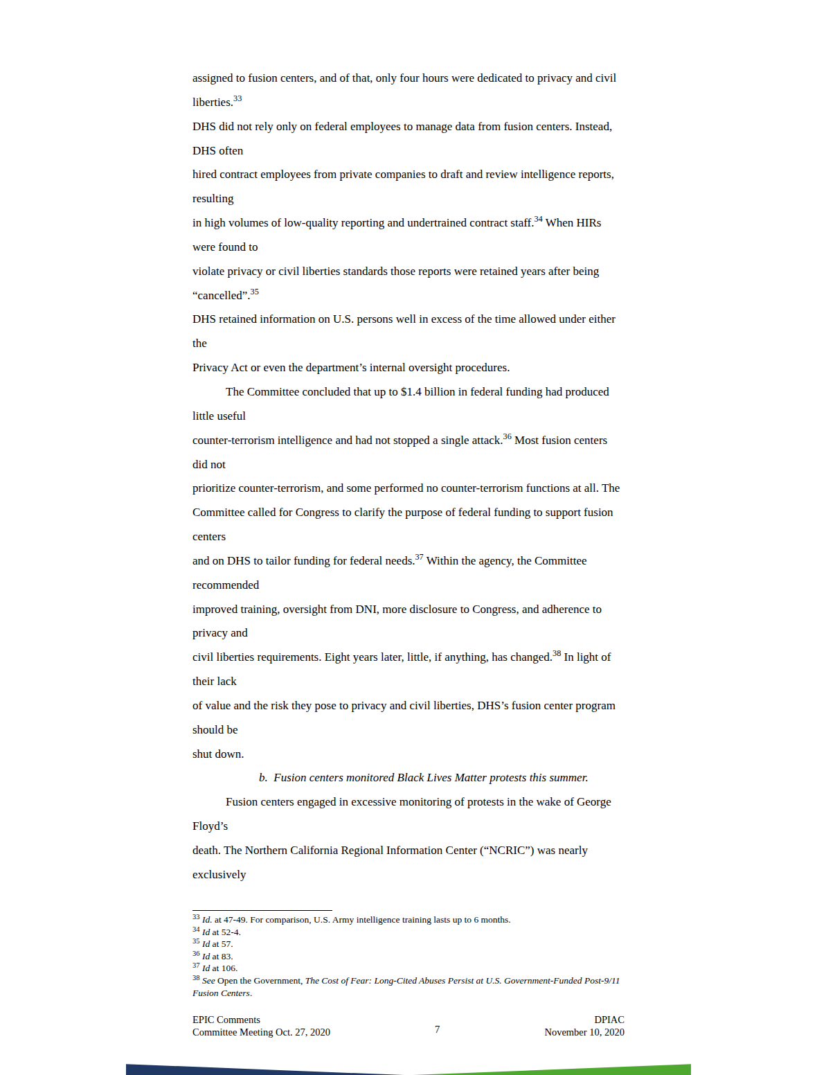assigned to fusion centers, and of that, only four hours were dedicated to privacy and civil liberties.33
DHS did not rely only on federal employees to manage data from fusion centers. Instead, DHS often
hired contract employees from private companies to draft and review intelligence reports, resulting
in high volumes of low-quality reporting and undertrained contract staff.34 When HIRs were found to
violate privacy or civil liberties standards those reports were retained years after being “cancelled”.35
DHS retained information on U.S. persons well in excess of the time allowed under either the
Privacy Act or even the department’s internal oversight procedures.
The Committee concluded that up to $1.4 billion in federal funding had produced little useful
counter-terrorism intelligence and had not stopped a single attack.36 Most fusion centers did not
prioritize counter-terrorism, and some performed no counter-terrorism functions at all. The
Committee called for Congress to clarify the purpose of federal funding to support fusion centers
and on DHS to tailor funding for federal needs.37 Within the agency, the Committee recommended
improved training, oversight from DNI, more disclosure to Congress, and adherence to privacy and
civil liberties requirements. Eight years later, little, if anything, has changed.38 In light of their lack
of value and the risk they pose to privacy and civil liberties, DHS’s fusion center program should be
shut down.
b. Fusion centers monitored Black Lives Matter protests this summer.
Fusion centers engaged in excessive monitoring of protests in the wake of George Floyd’s
death. The Northern California Regional Information Center (“NCRIC”) was nearly exclusively
33 Id. at 47-49. For comparison, U.S. Army intelligence training lasts up to 6 months.
34 Id at 52-4.
35 Id at 57.
36 Id at 83.
37 Id at 106.
38 See Open the Government, The Cost of Fear: Long-Cited Abuses Persist at U.S. Government-Funded Post-9/11 Fusion Centers.
EPIC Comments
Committee Meeting Oct. 27, 2020
7
DPIAC
November 10, 2020